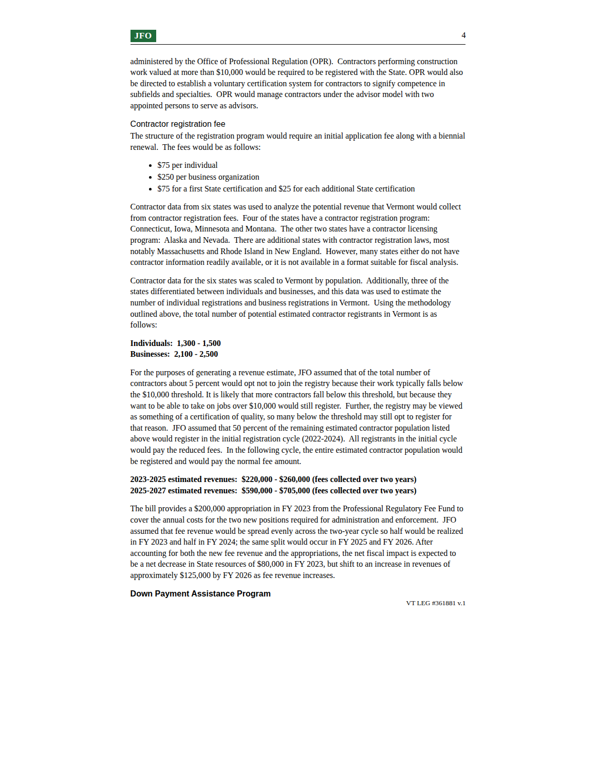JFO
4
administered by the Office of Professional Regulation (OPR). Contractors performing construction work valued at more than $10,000 would be required to be registered with the State. OPR would also be directed to establish a voluntary certification system for contractors to signify competence in subfields and specialties. OPR would manage contractors under the advisor model with two appointed persons to serve as advisors.
Contractor registration fee
The structure of the registration program would require an initial application fee along with a biennial renewal. The fees would be as follows:
$75 per individual
$250 per business organization
$75 for a first State certification and $25 for each additional State certification
Contractor data from six states was used to analyze the potential revenue that Vermont would collect from contractor registration fees. Four of the states have a contractor registration program: Connecticut, Iowa, Minnesota and Montana. The other two states have a contractor licensing program: Alaska and Nevada. There are additional states with contractor registration laws, most notably Massachusetts and Rhode Island in New England. However, many states either do not have contractor information readily available, or it is not available in a format suitable for fiscal analysis.
Contractor data for the six states was scaled to Vermont by population. Additionally, three of the states differentiated between individuals and businesses, and this data was used to estimate the number of individual registrations and business registrations in Vermont. Using the methodology outlined above, the total number of potential estimated contractor registrants in Vermont is as follows:
Individuals: 1,300 - 1,500
Businesses: 2,100 - 2,500
For the purposes of generating a revenue estimate, JFO assumed that of the total number of contractors about 5 percent would opt not to join the registry because their work typically falls below the $10,000 threshold. It is likely that more contractors fall below this threshold, but because they want to be able to take on jobs over $10,000 would still register. Further, the registry may be viewed as something of a certification of quality, so many below the threshold may still opt to register for that reason. JFO assumed that 50 percent of the remaining estimated contractor population listed above would register in the initial registration cycle (2022-2024). All registrants in the initial cycle would pay the reduced fees. In the following cycle, the entire estimated contractor population would be registered and would pay the normal fee amount.
2023-2025 estimated revenues: $220,000 - $260,000 (fees collected over two years)
2025-2027 estimated revenues: $590,000 - $705,000 (fees collected over two years)
The bill provides a $200,000 appropriation in FY 2023 from the Professional Regulatory Fee Fund to cover the annual costs for the two new positions required for administration and enforcement. JFO assumed that fee revenue would be spread evenly across the two-year cycle so half would be realized in FY 2023 and half in FY 2024; the same split would occur in FY 2025 and FY 2026. After accounting for both the new fee revenue and the appropriations, the net fiscal impact is expected to be a net decrease in State resources of $80,000 in FY 2023, but shift to an increase in revenues of approximately $125,000 by FY 2026 as fee revenue increases.
Down Payment Assistance Program
VT LEG #361881 v.1